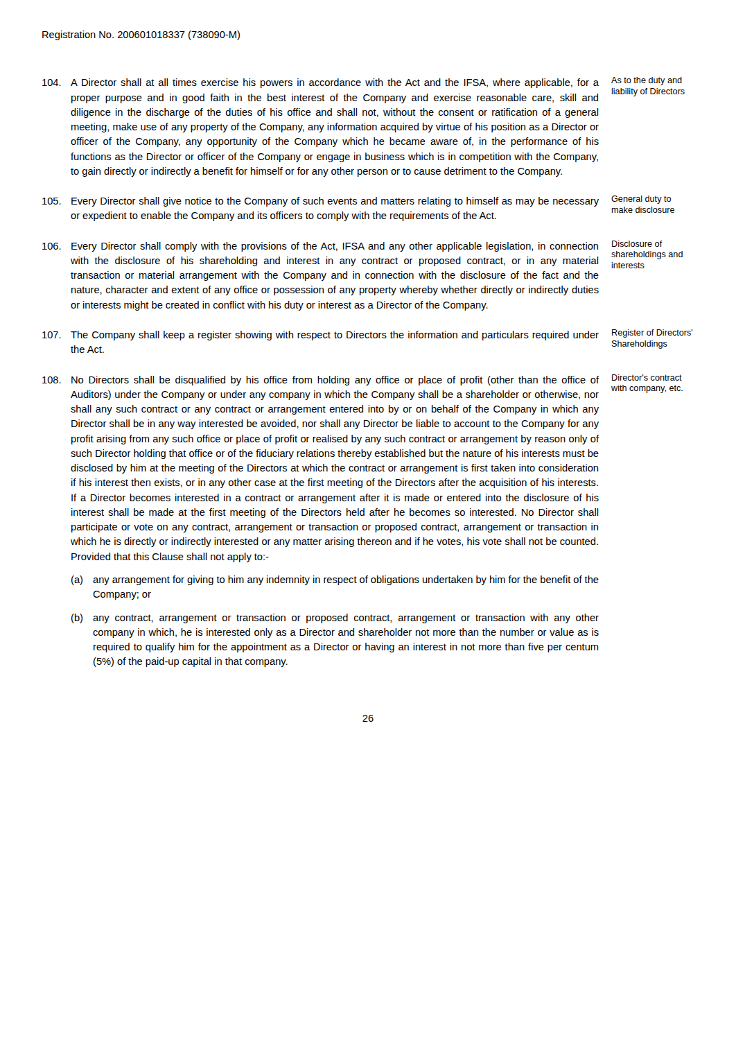Registration No. 200601018337 (738090-M)
104.
A Director shall at all times exercise his powers in accordance with the Act and the IFSA, where applicable, for a proper purpose and in good faith in the best interest of the Company and exercise reasonable care, skill and diligence in the discharge of the duties of his office and shall not, without the consent or ratification of a general meeting, make use of any property of the Company, any information acquired by virtue of his position as a Director or officer of the Company, any opportunity of the Company which he became aware of, in the performance of his functions as the Director or officer of the Company or engage in business which is in competition with the Company, to gain directly or indirectly a benefit for himself or for any other person or to cause detriment to the Company.
As to the duty and liability of Directors
105.
Every Director shall give notice to the Company of such events and matters relating to himself as may be necessary or expedient to enable the Company and its officers to comply with the requirements of the Act.
General duty to make disclosure
106.
Every Director shall comply with the provisions of the Act, IFSA and any other applicable legislation, in connection with the disclosure of his shareholding and interest in any contract or proposed contract, or in any material transaction or material arrangement with the Company and in connection with the disclosure of the fact and the nature, character and extent of any office or possession of any property whereby whether directly or indirectly duties or interests might be created in conflict with his duty or interest as a Director of the Company.
Disclosure of shareholdings and interests
107.
The Company shall keep a register showing with respect to Directors the information and particulars required under the Act.
Register of Directors' Shareholdings
108.
No Directors shall be disqualified by his office from holding any office or place of profit (other than the office of Auditors) under the Company or under any company in which the Company shall be a shareholder or otherwise, nor shall any such contract or any contract or arrangement entered into by or on behalf of the Company in which any Director shall be in any way interested be avoided, nor shall any Director be liable to account to the Company for any profit arising from any such office or place of profit or realised by any such contract or arrangement by reason only of such Director holding that office or of the fiduciary relations thereby established but the nature of his interests must be disclosed by him at the meeting of the Directors at which the contract or arrangement is first taken into consideration if his interest then exists, or in any other case at the first meeting of the Directors after the acquisition of his interests. If a Director becomes interested in a contract or arrangement after it is made or entered into the disclosure of his interest shall be made at the first meeting of the Directors held after he becomes so interested. No Director shall participate or vote on any contract, arrangement or transaction or proposed contract, arrangement or transaction in which he is directly or indirectly interested or any matter arising thereon and if he votes, his vote shall not be counted. Provided that this Clause shall not apply to:-
(a)
any arrangement for giving to him any indemnity in respect of obligations undertaken by him for the benefit of the Company; or
(b)
any contract, arrangement or transaction or proposed contract, arrangement or transaction with any other company in which, he is interested only as a Director and shareholder not more than the number or value as is required to qualify him for the appointment as a Director or having an interest in not more than five per centum (5%) of the paid-up capital in that company.
Director's contract with company, etc.
26